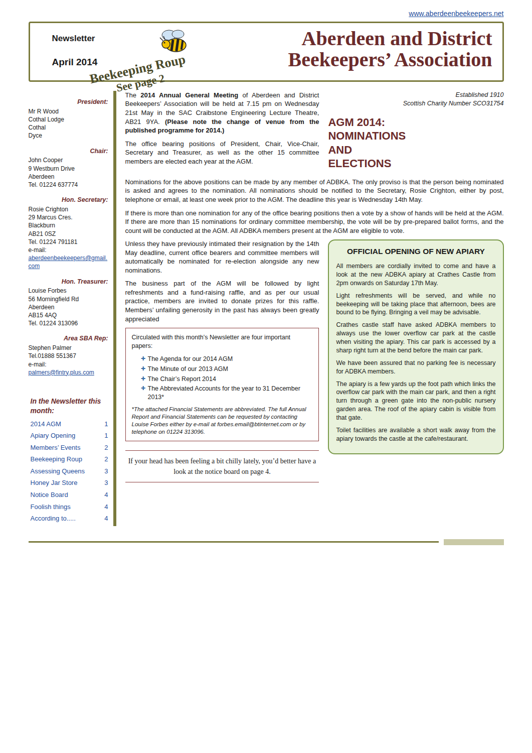www.aberdeenbeekeepers.net
Newsletter
April 2014
Aberdeen and District
Beekeepers’ Association
Beekeeping Roup
See page 2
President:
Mr R Wood
Cothal Lodge
Cothal
Dyce
Chair:
John Cooper
9 Westburn Drive
Aberdeen
Tel. 01224 637774
Hon. Secretary:
Rosie Crighton
29 Marcus Cres.
Blackburn
AB21 0SZ
Tel. 01224 791181
e-mail:
aberdeenbeekeepers@gmail.com
Hon. Treasurer:
Louise Forbes
56 Morningfield Rd
Aberdeen
AB15 4AQ
Tel. 01224 313096
Area SBA Rep:
Stephen Palmer
Tel.01888 551367
e-mail:
palmers@fintry.plus.com
In the Newsletter this month:
2014 AGM 1
Apiary Opening 1
Members’ Events 2
Beekeeping Roup 2
Assessing Queens 3
Honey Jar Store 3
Notice Board 4
Foolish things 4
According to..... 4
The 2014 Annual General Meeting of Aberdeen and District Beekeepers’ Association will be held at 7.15 pm on Wednesday 21st May in the SAC Craibstone Engineering Lecture Theatre, AB21 9YA. (Please note the change of venue from the published programme for 2014.)
The office bearing positions of President, Chair, Vice-Chair, Secretary and Treasurer, as well as the other 15 committee members are elected each year at the AGM.
Established 1910
Scottish Charity Number SCO31754
AGM 2014:
NOMINATIONS
AND
ELECTIONS
Nominations for the above positions can be made by any member of ADBKA. The only proviso is that the person being nominated is asked and agrees to the nomination. All nominations should be notified to the Secretary, Rosie Crighton, either by post, telephone or email, at least one week prior to the AGM. The deadline this year is Wednesday 14th May.
If there is more than one nomination for any of the office bearing positions then a vote by a show of hands will be held at the AGM. If there are more than 15 nominations for ordinary committee membership, the vote will be by pre-prepared ballot forms, and the count will be conducted at the AGM. All ADBKA members present at the AGM are eligible to vote.
Unless they have previously intimated their resignation by the 14th May deadline, current office bearers and committee members will automatically be nominated for re-election alongside any new nominations.
The business part of the AGM will be followed by light refreshments and a fund-raising raffle, and as per our usual practice, members are invited to donate prizes for this raffle. Members’ unfailing generosity in the past has always been greatly appreciated
Circulated with this month’s Newsletter are four important papers:
The Agenda for our 2014 AGM
The Minute of our 2013 AGM
The Chair’s Report 2014
The Abbreviated Accounts for the year to 31 December 2013*
*The attached Financial Statements are abbreviated. The full Annual Report and Financial Statements can be requested by contacting Louise Forbes either by e-mail at forbes.email@btinternet.com or by telephone on 01224 313096.
If your head has been feeling a bit chilly lately, you’d better have a look at the notice board on page 4.
OFFICIAL OPENING OF NEW APIARY
All members are cordially invited to come and have a look at the new ADBKA apiary at Crathes Castle from 2pm onwards on Saturday 17th May.
Light refreshments will be served, and while no beekeeping will be taking place that afternoon, bees are bound to be flying. Bringing a veil may be advisable.
Crathes castle staff have asked ADBKA members to always use the lower overflow car park at the castle when visiting the apiary. This car park is accessed by a sharp right turn at the bend before the main car park.
We have been assured that no parking fee is necessary for ADBKA members.
The apiary is a few yards up the foot path which links the overflow car park with the main car park, and then a right turn through a green gate into the non-public nursery garden area. The roof of the apiary cabin is visible from that gate.
Toilet facilities are available a short walk away from the apiary towards the castle at the cafe/restaurant.